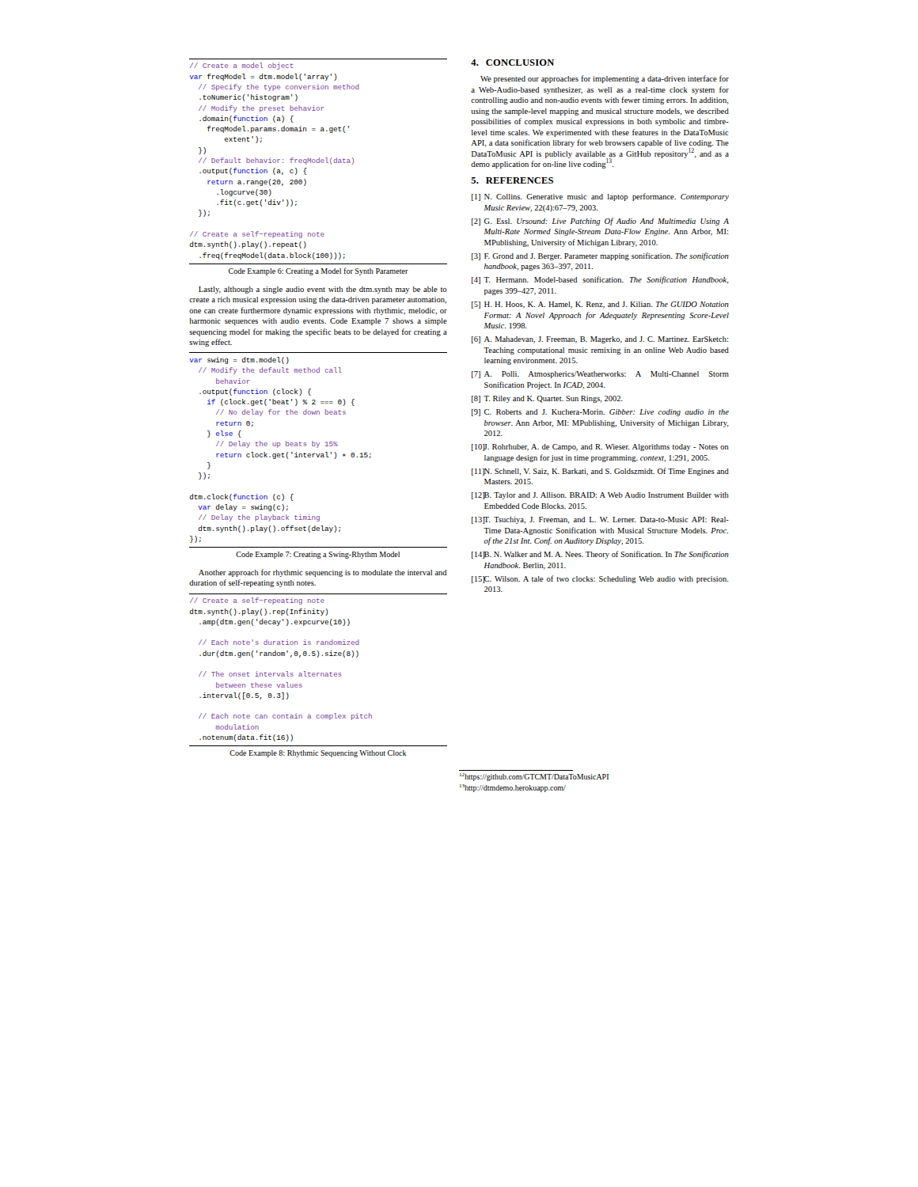// Create a model object var freqModel = dtm.model('array') // Specify the type conversion method .toNumeric('histogram') // Modify the preset behavior .domain(function (a) { freqModel.params.domain = a.get(' extent'); }) // Default behavior: freqModel(data) .output(function (a, c) { return a.range(20, 200) .logcurve(30) .fit(c.get('div')); }); // Create a self−repeating note dtm.synth().play().repeat() .freq(freqModel(data.block(100)));
Code Example 6: Creating a Model for Synth Parameter
Lastly, although a single audio event with the dtm.synth may be able to create a rich musical expression using the data-driven parameter automation, one can create furthermore dynamic expressions with rhythmic, melodic, or harmonic sequences with audio events. Code Example 7 shows a simple sequencing model for making the specific beats to be delayed for creating a swing effect.
var swing = dtm.model() // Modify the default method call behavior .output(function (clock) { if (clock.get('beat') % 2 === 0) { // No delay for the down beats return 0; } else { // Delay the up beats by 15% return clock.get('interval') ∗ 0.15; } }); dtm.clock(function (c) { var delay = swing(c); // Delay the playback timing dtm.synth().play().offset(delay); });
Code Example 7: Creating a Swing-Rhythm Model
Another approach for rhythmic sequencing is to modulate the interval and duration of self-repeating synth notes.
// Create a self−repeating note dtm.synth().play().rep(Infinity) .amp(dtm.gen('decay').expcurve(10)) // Each note's duration is randomized .dur(dtm.gen('random',0,0.5).size(8)) // The onset intervals alternates between these values .interval([0.5, 0.3]) // Each note can contain a complex pitch modulation .notenum(data.fit(16))
Code Example 8: Rhythmic Sequencing Without Clock
4. CONCLUSION
We presented our approaches for implementing a data-driven interface for a Web-Audio-based synthesizer, as well as a real-time clock system for controlling audio and non-audio events with fewer timing errors. In addition, using the sample-level mapping and musical structure models, we described possibilities of complex musical expressions in both symbolic and timbre-level time scales. We experimented with these features in the DataToMusic API, a data sonification library for web browsers capable of live coding. The DataToMusic API is publicly available as a GitHub repository12, and as a demo application for on-line live coding13.
5. REFERENCES
[1] N. Collins. Generative music and laptop performance. Contemporary Music Review, 22(4):67–79, 2003.
[2] G. Essl. Ursound: Live Patching Of Audio And Multimedia Using A Multi-Rate Normed Single-Stream Data-Flow Engine. Ann Arbor, MI: MPublishing, University of Michigan Library, 2010.
[3] F. Grond and J. Berger. Parameter mapping sonification. The sonification handbook, pages 363–397, 2011.
[4] T. Hermann. Model-based sonification. The Sonification Handbook, pages 399–427, 2011.
[5] H. H. Hoos, K. A. Hamel, K. Renz, and J. Kilian. The GUIDO Notation Format: A Novel Approach for Adequately Representing Score-Level Music. 1998.
[6] A. Mahadevan, J. Freeman, B. Magerko, and J. C. Martinez. EarSketch: Teaching computational music remixing in an online Web Audio based learning environment. 2015.
[7] A. Polli. Atmospherics/Weatherworks: A Multi-Channel Storm Sonification Project. In ICAD, 2004.
[8] T. Riley and K. Quartet. Sun Rings, 2002.
[9] C. Roberts and J. Kuchera-Morin. Gibber: Live coding audio in the browser. Ann Arbor, MI: MPublishing, University of Michigan Library, 2012.
[10] J. Rohrhuber, A. de Campo, and R. Wieser. Algorithms today - Notes on language design for just in time programming. context, 1:291, 2005.
[11] N. Schnell, V. Saiz, K. Barkati, and S. Goldszmidt. Of Time Engines and Masters. 2015.
[12] B. Taylor and J. Allison. BRAID: A Web Audio Instrument Builder with Embedded Code Blocks. 2015.
[13] T. Tsuchiya, J. Freeman, and L. W. Lerner. Data-to-Music API: Real-Time Data-Agnostic Sonification with Musical Structure Models. Proc. of the 21st Int. Conf. on Auditory Display, 2015.
[14] B. N. Walker and M. A. Nees. Theory of Sonification. In The Sonification Handbook. Berlin, 2011.
[15] C. Wilson. A tale of two clocks: Scheduling Web audio with precision. 2013.
12https://github.com/GTCMT/DataToMusicAPI
13http://dtmdemo.herokuapp.com/